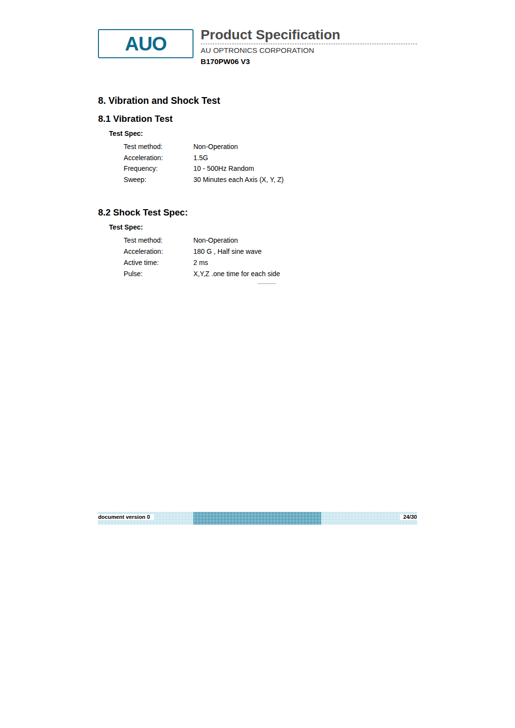AUO
Product Specification
AU OPTRONICS CORPORATION
B170PW06 V3
8. Vibration and Shock Test
8.1 Vibration Test
Test Spec:
| Test method: | Non-Operation |
| Acceleration: | 1.5G |
| Frequency: | 10 - 500Hz Random |
| Sweep: | 30 Minutes each Axis (X, Y, Z) |
8.2 Shock Test Spec:
Test Spec:
| Test method: | Non-Operation |
| Acceleration: | 180 G , Half sine wave |
| Active time: | 2 ms |
| Pulse: | X,Y,Z .one time for each side |
document version 0
24/30